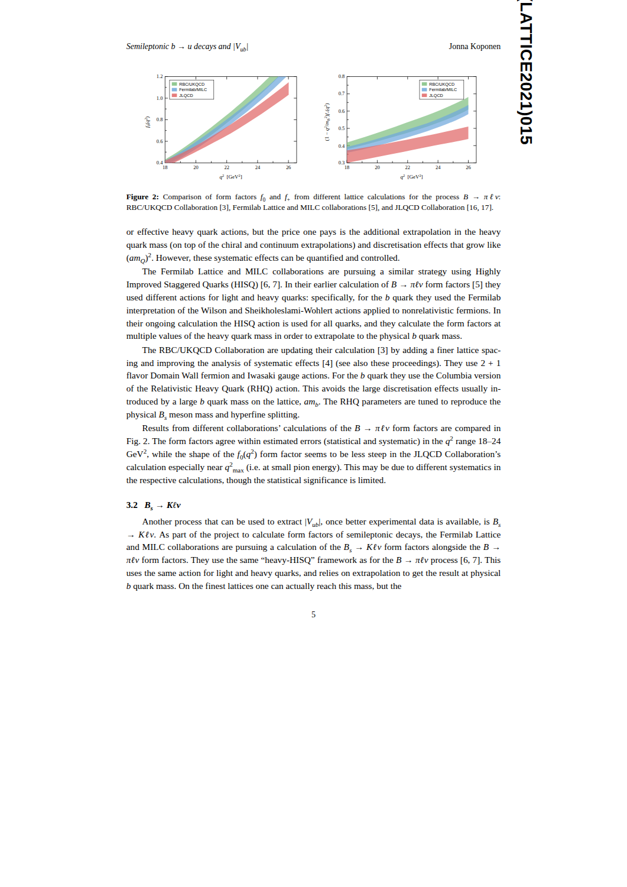Semileptonic b → u decays and |Vub|
Jonna Koponen
PoS(LATTICE2021)015
1.2 1.0 0.8 0.6 0.4 18 20 22 24 26 q2 [GeV2] f0(q2) RBC/UKQCD Fermilab/MILC JLQCD
0.8 0.7 0.6 0.5 0.4 0.3 18 20 22 24 26 q2 [GeV2] (1 − q2/mB2)f+(q2) RBC/UKQCD Fermilab/MILC JLQCD
Figure 2: Comparison of form factors f0 and f+ from different lattice calculations for the process B → πℓν: RBC/UKQCD Collaboration [3], Fermilab Lattice and MILC collaborations [5], and JLQCD Collaboration [16, 17].
or effective heavy quark actions, but the price one pays is the additional extrapolation in the heavy quark mass (on top of the chiral and continuum extrapolations) and discretisation effects that grow like (amQ)2. However, these systematic effects can be quantified and controlled.
The Fermilab Lattice and MILC collaborations are pursuing a similar strategy using Highly Improved Staggered Quarks (HISQ) [6, 7]. In their earlier calculation of B → πℓν form factors [5] they used different actions for light and heavy quarks: specifically, for the b quark they used the Fermilab interpretation of the Wilson and Sheikholeslami-Wohlert actions applied to nonrelativistic fermions. In their ongoing calculation the HISQ action is used for all quarks, and they calculate the form factors at multiple values of the heavy quark mass in order to extrapolate to the physical b quark mass.
The RBC/UKQCD Collaboration are updating their calculation [3] by adding a finer lattice spacing and improving the analysis of systematic effects [4] (see also these proceedings). They use 2 + 1 flavor Domain Wall fermion and Iwasaki gauge actions. For the b quark they use the Columbia version of the Relativistic Heavy Quark (RHQ) action. This avoids the large discretisation effects usually introduced by a large b quark mass on the lattice, amb. The RHQ parameters are tuned to reproduce the physical Bs meson mass and hyperfine splitting.
Results from different collaborations’ calculations of the B → πℓν form factors are compared in Fig. 2. The form factors agree within estimated errors (statistical and systematic) in the q2 range 18–24 GeV2, while the shape of the f0(q2) form factor seems to be less steep in the JLQCD Collaboration’s calculation especially near q2max (i.e. at small pion energy). This may be due to different systematics in the respective calculations, though the statistical significance is limited.
3.2 Bs → Kℓν
Another process that can be used to extract |Vub|, once better experimental data is available, is Bs → Kℓν. As part of the project to calculate form factors of semileptonic decays, the Fermilab Lattice and MILC collaborations are pursuing a calculation of the Bs → Kℓν form factors alongside the B → πℓν form factors. They use the same “heavy-HISQ” framework as for the B → πℓν process [6, 7]. This uses the same action for light and heavy quarks, and relies on extrapolation to get the result at physical b quark mass. On the finest lattices one can actually reach this mass, but the
5